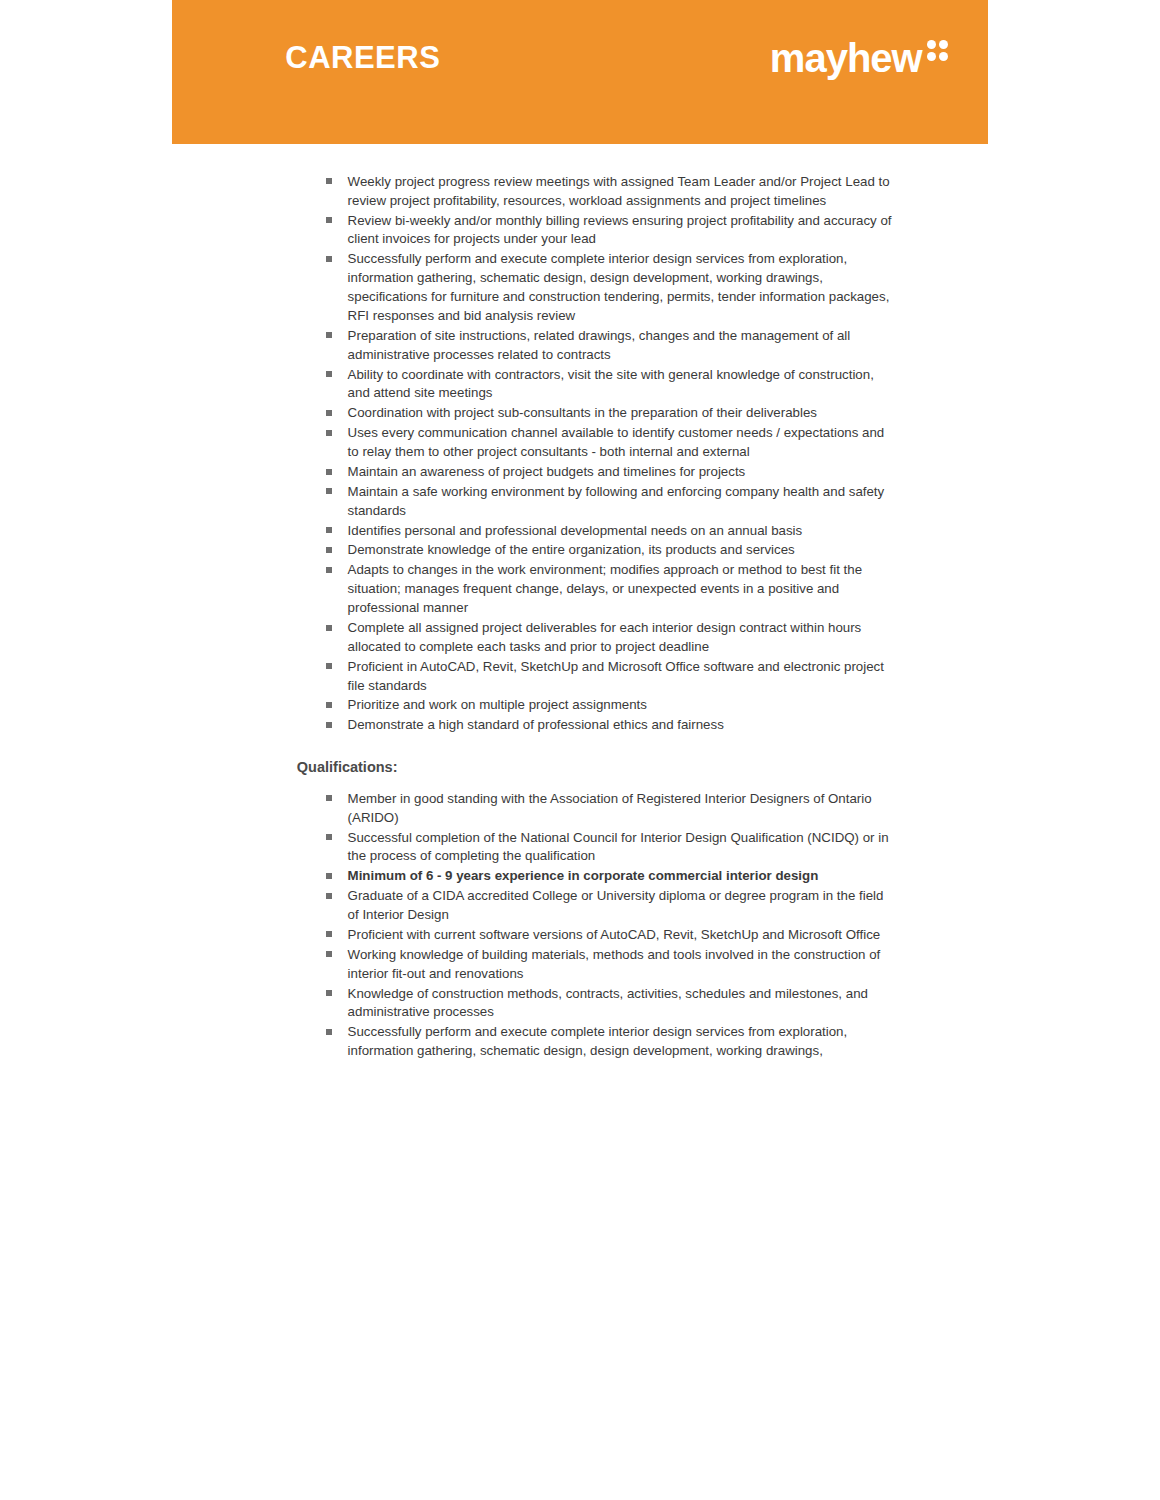CAREERS
mayhew
Weekly project progress review meetings with assigned Team Leader and/or Project Lead to review project profitability, resources, workload assignments and project timelines
Review bi-weekly and/or monthly billing reviews ensuring project profitability and accuracy of client invoices for projects under your lead
Successfully perform and execute complete interior design services from exploration, information gathering, schematic design, design development, working drawings, specifications for furniture and construction tendering, permits, tender information packages, RFI responses and bid analysis review
Preparation of site instructions, related drawings, changes and the management of all administrative processes related to contracts
Ability to coordinate with contractors, visit the site with general knowledge of construction, and attend site meetings
Coordination with project sub-consultants in the preparation of their deliverables
Uses every communication channel available to identify customer needs / expectations and to relay them to other project consultants - both internal and external
Maintain an awareness of project budgets and timelines for projects
Maintain a safe working environment by following and enforcing company health and safety standards
Identifies personal and professional developmental needs on an annual basis
Demonstrate knowledge of the entire organization, its products and services
Adapts to changes in the work environment; modifies approach or method to best fit the situation; manages frequent change, delays, or unexpected events in a positive and professional manner
Complete all assigned project deliverables for each interior design contract within hours allocated to complete each tasks and prior to project deadline
Proficient in AutoCAD, Revit, SketchUp and Microsoft Office software and electronic project file standards
Prioritize and work on multiple project assignments
Demonstrate a high standard of professional ethics and fairness
Qualifications:
Member in good standing with the Association of Registered Interior Designers of Ontario (ARIDO)
Successful completion of the National Council for Interior Design Qualification (NCIDQ) or in the process of completing the qualification
Minimum of 6 - 9 years experience in corporate commercial interior design
Graduate of a CIDA accredited College or University diploma or degree program in the field of Interior Design
Proficient with current software versions of AutoCAD, Revit, SketchUp and Microsoft Office
Working knowledge of building materials, methods and tools involved in the construction of interior fit-out and renovations
Knowledge of construction methods, contracts, activities, schedules and milestones, and administrative processes
Successfully perform and execute complete interior design services from exploration, information gathering, schematic design, design development, working drawings,